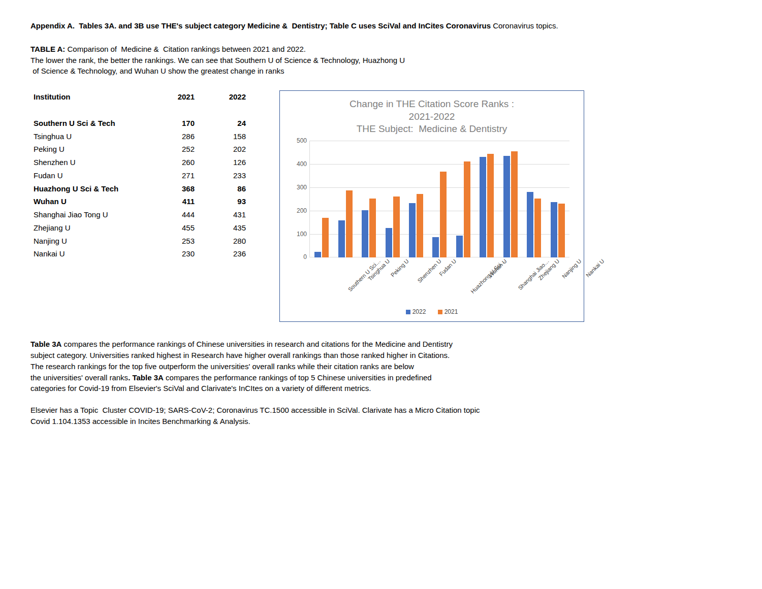Appendix A. Tables 3A. and 3B use THE's subject category Medicine & Dentistry; Table C uses SciVal and InCites Coronavirus Coronavirus topics.
TABLE A: Comparison of Medicine & Citation rankings between 2021 and 2022.
The lower the rank, the better the rankings. We can see that Southern U of Science & Technology, Huazhong U
of Science & Technology, and Wuhan U show the greatest change in ranks
| Institution | 2021 | 2022 |
| --- | --- | --- |
| Southern U Sci & Tech | 170 | 24 |
| Tsinghua U | 286 | 158 |
| Peking U | 252 | 202 |
| Shenzhen U | 260 | 126 |
| Fudan U | 271 | 233 |
| Huazhong U Sci & Tech | 368 | 86 |
| Wuhan U | 411 | 93 |
| Shanghai Jiao Tong U | 444 | 431 |
| Zhejiang U | 455 | 435 |
| Nanjing U | 253 | 280 |
| Nankai U | 230 | 236 |
Change in THE Citation Score Ranks :
2021-2022
THE Subject: Medicine & Dentistry
500
400
300
200
100
0
Southern U Sci… Tsinghua U Peking U Shenzhen U Fudan U Huazhong U Sci… Wuhan U Shanghai Jiao… Zhejiang U Nanjing U Nankai U
2022 2021
Table 3A compares the performance rankings of Chinese universities in research and citations for the Medicine and Dentistry
subject category. Universities ranked highest in Research have higher overall rankings than those ranked higher in Citations.
The research rankings for the top five outperform the universities' overall ranks while their citation ranks are below
the universities' overall ranks. Table 3A compares the performance rankings of top 5 Chinese universities in predefined
categories for Covid-19 from Elsevier's SciVal and Clarivate's InCItes on a variety of different metrics.
Elsevier has a Topic Cluster COVID-19; SARS-CoV-2; Coronavirus TC.1500 accessible in SciVal. Clarivate has a Micro Citation topic
Covid 1.104.1353 accessible in Incites Benchmarking & Analysis.